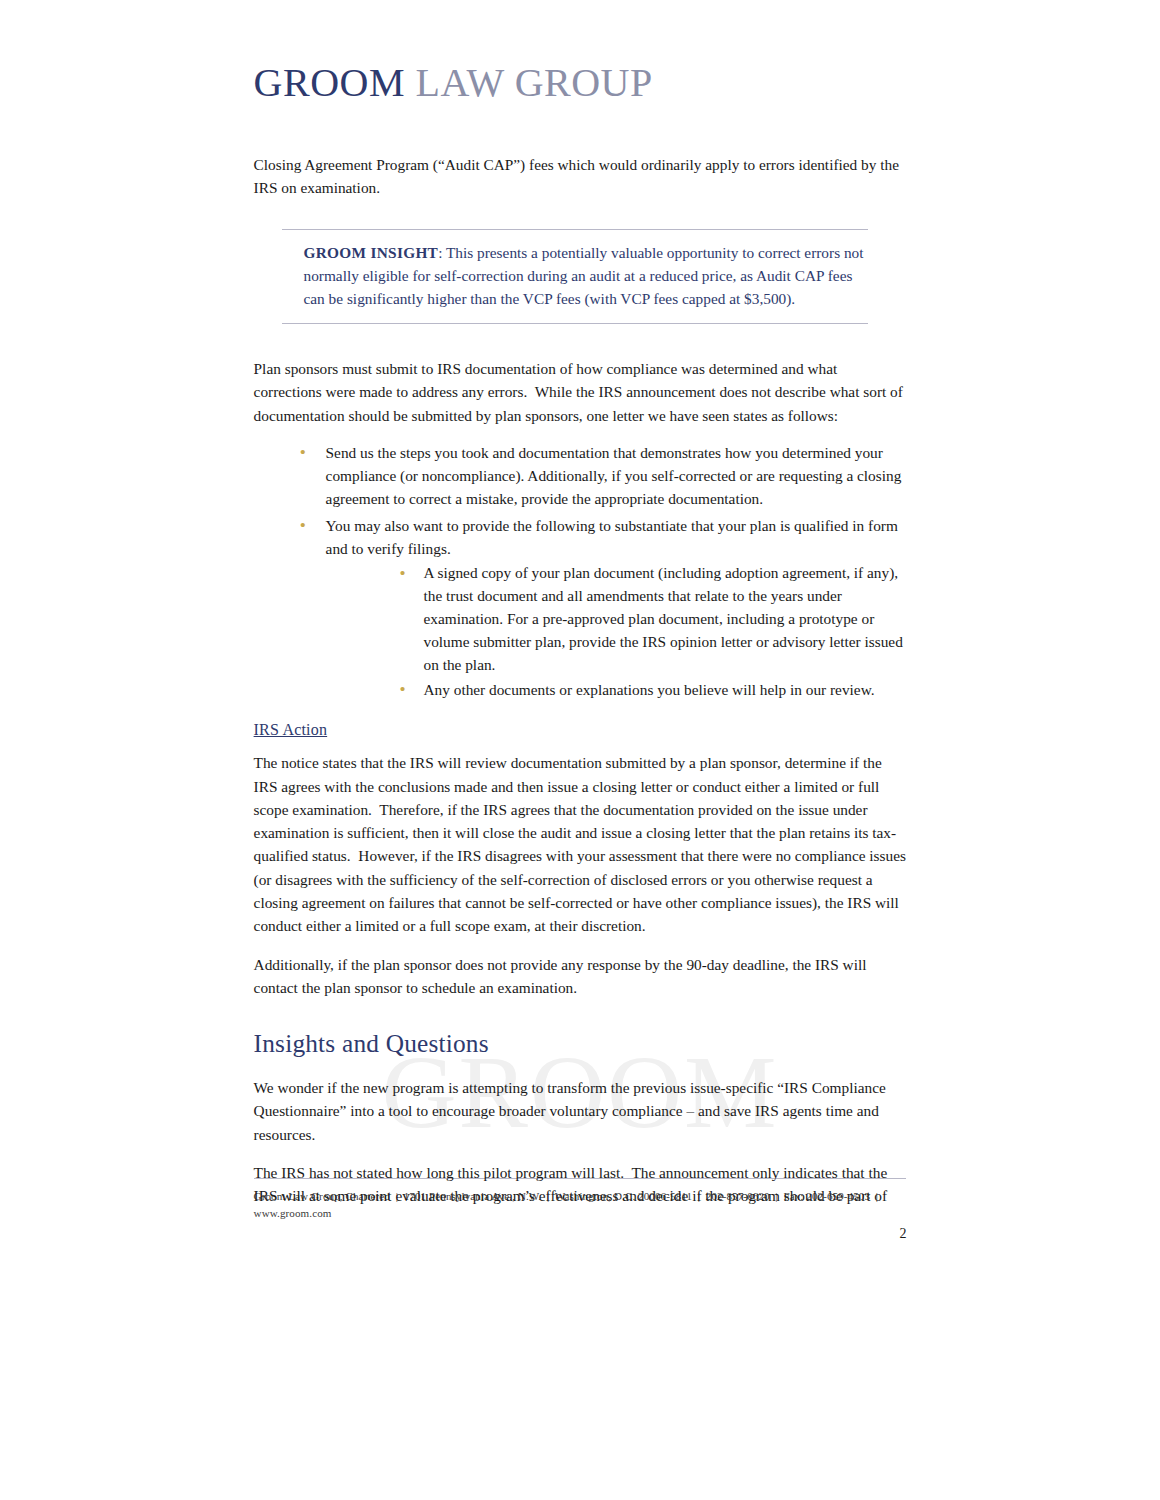GROOM LAW GROUP
GROOM
Closing Agreement Program (“Audit CAP”) fees which would ordinarily apply to errors identified by the IRS on examination.
GROOM INSIGHT: This presents a potentially valuable opportunity to correct errors not normally eligible for self-correction during an audit at a reduced price, as Audit CAP fees can be significantly higher than the VCP fees (with VCP fees capped at $3,500).
Plan sponsors must submit to IRS documentation of how compliance was determined and what corrections were made to address any errors. While the IRS announcement does not describe what sort of documentation should be submitted by plan sponsors, one letter we have seen states as follows:
Send us the steps you took and documentation that demonstrates how you determined your compliance (or noncompliance). Additionally, if you self-corrected or are requesting a closing agreement to correct a mistake, provide the appropriate documentation.
You may also want to provide the following to substantiate that your plan is qualified in form and to verify filings.
A signed copy of your plan document (including adoption agreement, if any), the trust document and all amendments that relate to the years under examination. For a pre-approved plan document, including a prototype or volume submitter plan, provide the IRS opinion letter or advisory letter issued on the plan.
Any other documents or explanations you believe will help in our review.
IRS Action
The notice states that the IRS will review documentation submitted by a plan sponsor, determine if the IRS agrees with the conclusions made and then issue a closing letter or conduct either a limited or full scope examination. Therefore, if the IRS agrees that the documentation provided on the issue under examination is sufficient, then it will close the audit and issue a closing letter that the plan retains its tax-qualified status. However, if the IRS disagrees with your assessment that there were no compliance issues (or disagrees with the sufficiency of the self-correction of disclosed errors or you otherwise request a closing agreement on failures that cannot be self-corrected or have other compliance issues), the IRS will conduct either a limited or a full scope exam, at their discretion.
Additionally, if the plan sponsor does not provide any response by the 90-day deadline, the IRS will contact the plan sponsor to schedule an examination.
Insights and Questions
We wonder if the new program is attempting to transform the previous issue-specific “IRS Compliance Questionnaire” into a tool to encourage broader voluntary compliance – and save IRS agents time and resources.
The IRS has not stated how long this pilot program will last. The announcement only indicates that the IRS will at some point evaluate the program’s effectiveness and decide if the program should be part of
Groom Law Group, Chartered | 1701 Pennsylvania Ave., N.W. | Washington, D.C. 20006-5811 | 202-857-0620 | Fax: 202-659-4503 | www.groom.com
2